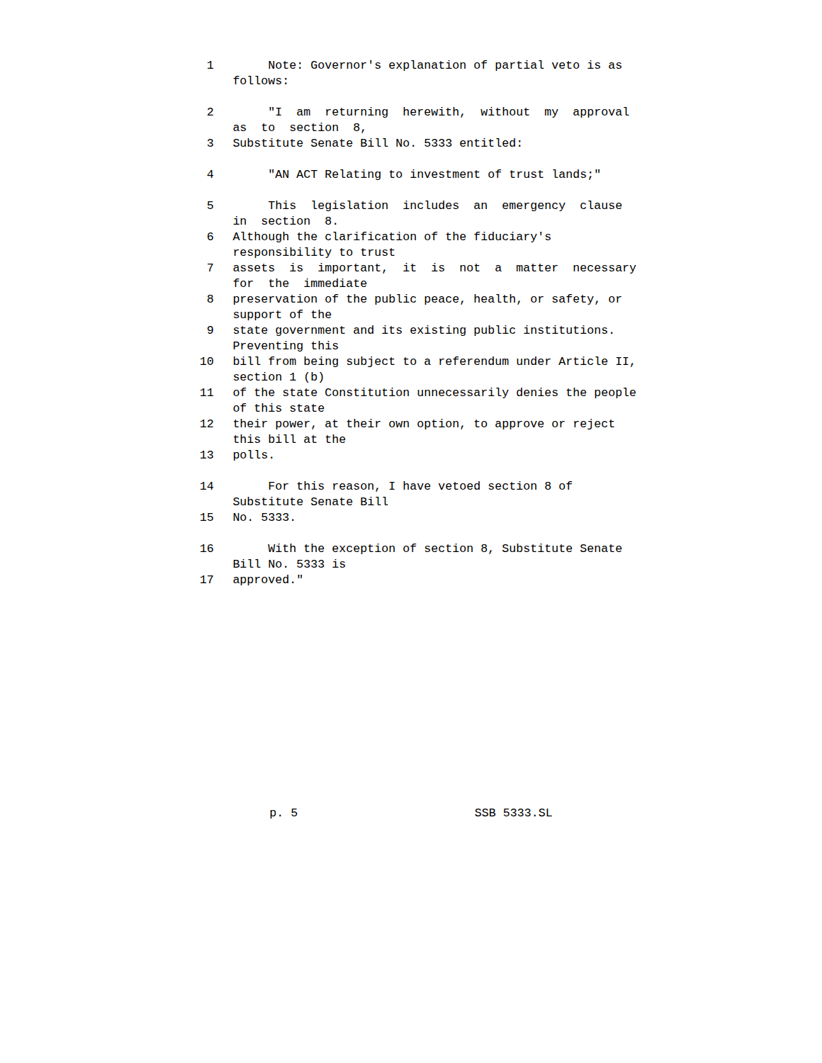1 Note: Governor's explanation of partial veto is as follows:
2 "I am returning herewith, without my approval as to section 8,
3 Substitute Senate Bill No. 5333 entitled:
4 "AN ACT Relating to investment of trust lands;"
5 This legislation includes an emergency clause in section 8.
6 Although the clarification of the fiduciary's responsibility to trust
7 assets is important, it is not a matter necessary for the immediate
8 preservation of the public peace, health, or safety, or support of the
9 state government and its existing public institutions. Preventing this
10 bill from being subject to a referendum under Article II, section 1 (b)
11 of the state Constitution unnecessarily denies the people of this state
12 their power, at their own option, to approve or reject this bill at the
13 polls.
14 For this reason, I have vetoed section 8 of Substitute Senate Bill
15 No. 5333.
16 With the exception of section 8, Substitute Senate Bill No. 5333 is
17 approved."
p. 5 SSB 5333.SL